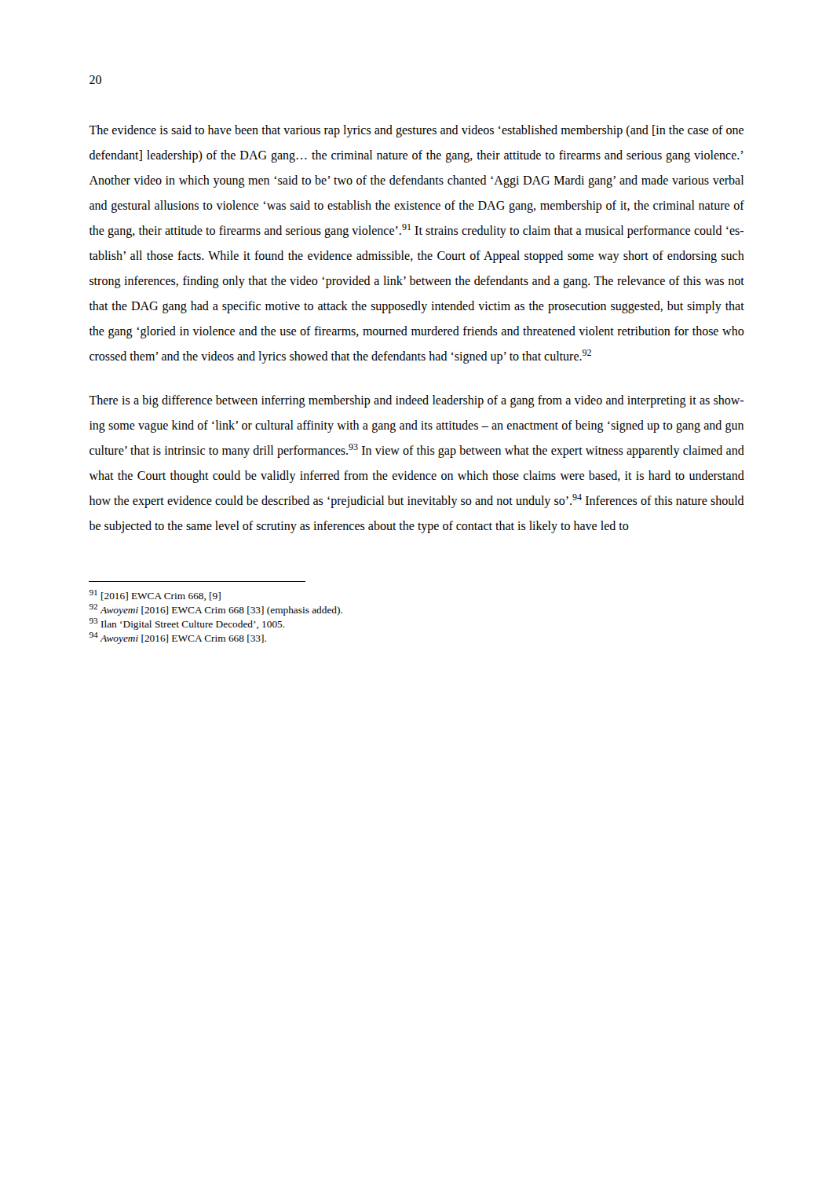20
The evidence is said to have been that various rap lyrics and gestures and videos ‘established membership (and [in the case of one defendant] leadership) of the DAG gang… the criminal nature of the gang, their attitude to firearms and serious gang violence.’ Another video in which young men ‘said to be’ two of the defendants chanted ‘Aggi DAG Mardi gang’ and made various verbal and gestural allusions to violence ‘was said to establish the existence of the DAG gang, membership of it, the criminal nature of the gang, their attitude to firearms and serious gang violence’.91 It strains credulity to claim that a musical performance could ‘establish’ all those facts. While it found the evidence admissible, the Court of Appeal stopped some way short of endorsing such strong inferences, finding only that the video ‘provided a link’ between the defendants and a gang. The relevance of this was not that the DAG gang had a specific motive to attack the supposedly intended victim as the prosecution suggested, but simply that the gang ‘gloried in violence and the use of firearms, mourned murdered friends and threatened violent retribution for those who crossed them’ and the videos and lyrics showed that the defendants had ‘signed up’ to that culture.92
There is a big difference between inferring membership and indeed leadership of a gang from a video and interpreting it as showing some vague kind of ‘link’ or cultural affinity with a gang and its attitudes – an enactment of being ‘signed up to gang and gun culture’ that is intrinsic to many drill performances.93 In view of this gap between what the expert witness apparently claimed and what the Court thought could be validly inferred from the evidence on which those claims were based, it is hard to understand how the expert evidence could be described as ‘prejudicial but inevitably so and not unduly so’.94 Inferences of this nature should be subjected to the same level of scrutiny as inferences about the type of contact that is likely to have led to
91 [2016] EWCA Crim 668, [9]
92 Awoyemi [2016] EWCA Crim 668 [33] (emphasis added).
93 Ilan ‘Digital Street Culture Decoded’, 1005.
94 Awoyemi [2016] EWCA Crim 668 [33].